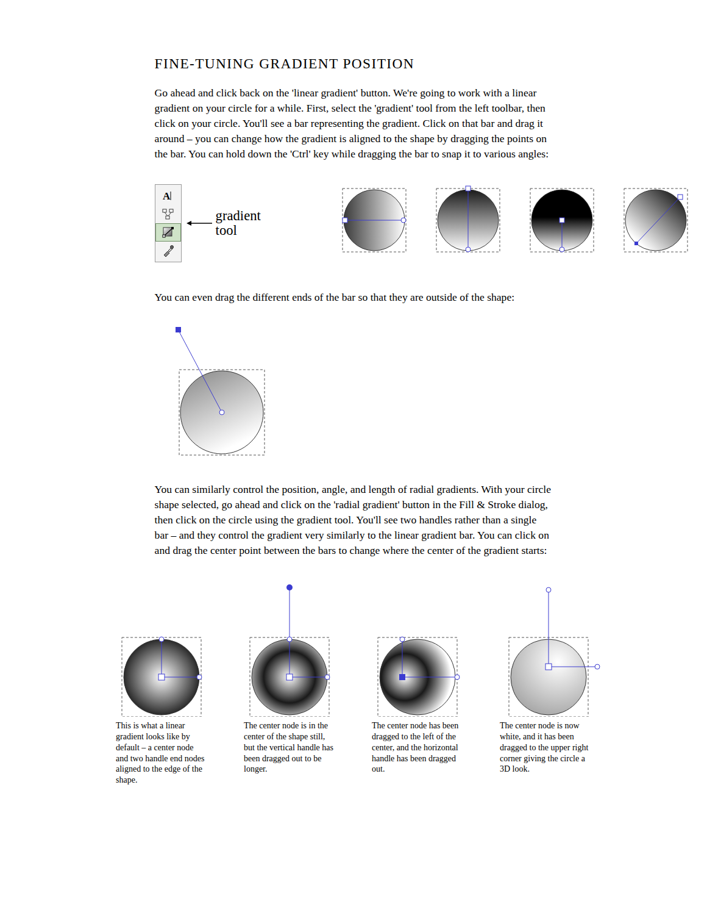Fine-Tuning Gradient Position
Go ahead and click back on the 'linear gradient' button. We're going to work with a linear gradient on your circle for a while. First, select the 'gradient' tool from the left toolbar, then click on your circle. You'll see a bar representing the gradient. Click on that bar and drag it around – you can change how the gradient is aligned to the shape by dragging the points on the bar. You can hold down the 'Ctrl' key while dragging the bar to snap it to various angles:
A
gradient
tool
You can even drag the different ends of the bar so that they are outside of the shape:
You can similarly control the position, angle, and length of radial gradients. With your circle shape selected, go ahead and click on the 'radial gradient' button in the Fill & Stroke dialog, then click on the circle using the gradient tool. You'll see two handles rather than a single bar – and they control the gradient very similarly to the linear gradient bar. You can click on and drag the center point between the bars to change where the center of the gradient starts:
This is what a linear gradient looks like by default – a center node and two handle end nodes aligned to the edge of the shape.
The center node is in the center of the shape still, but the vertical handle has been dragged out to be longer.
The center node has been dragged to the left of the center, and the horizontal handle has been dragged out.
The center node is now white, and it has been dragged to the upper right corner giving the circle a 3D look.